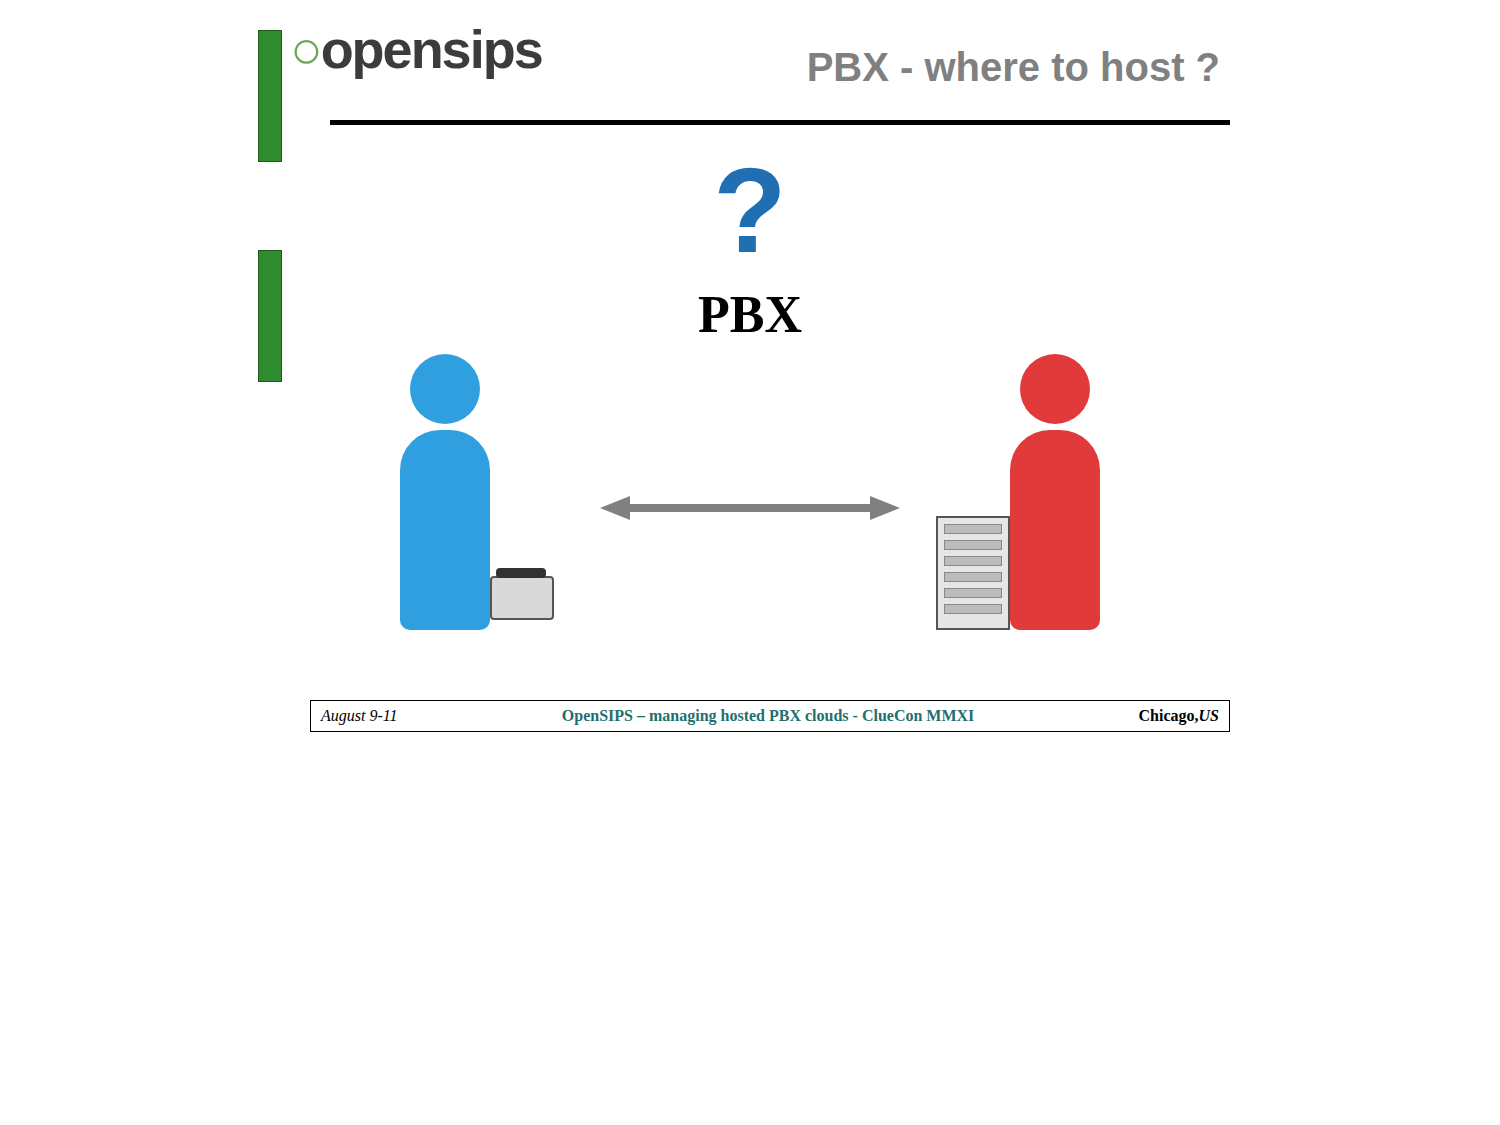○opensips
PBX - where to host ?
?
PBX
August 9-11 OpenSIPS – managing hosted PBX clouds - ClueCon MMXI Chicago,US